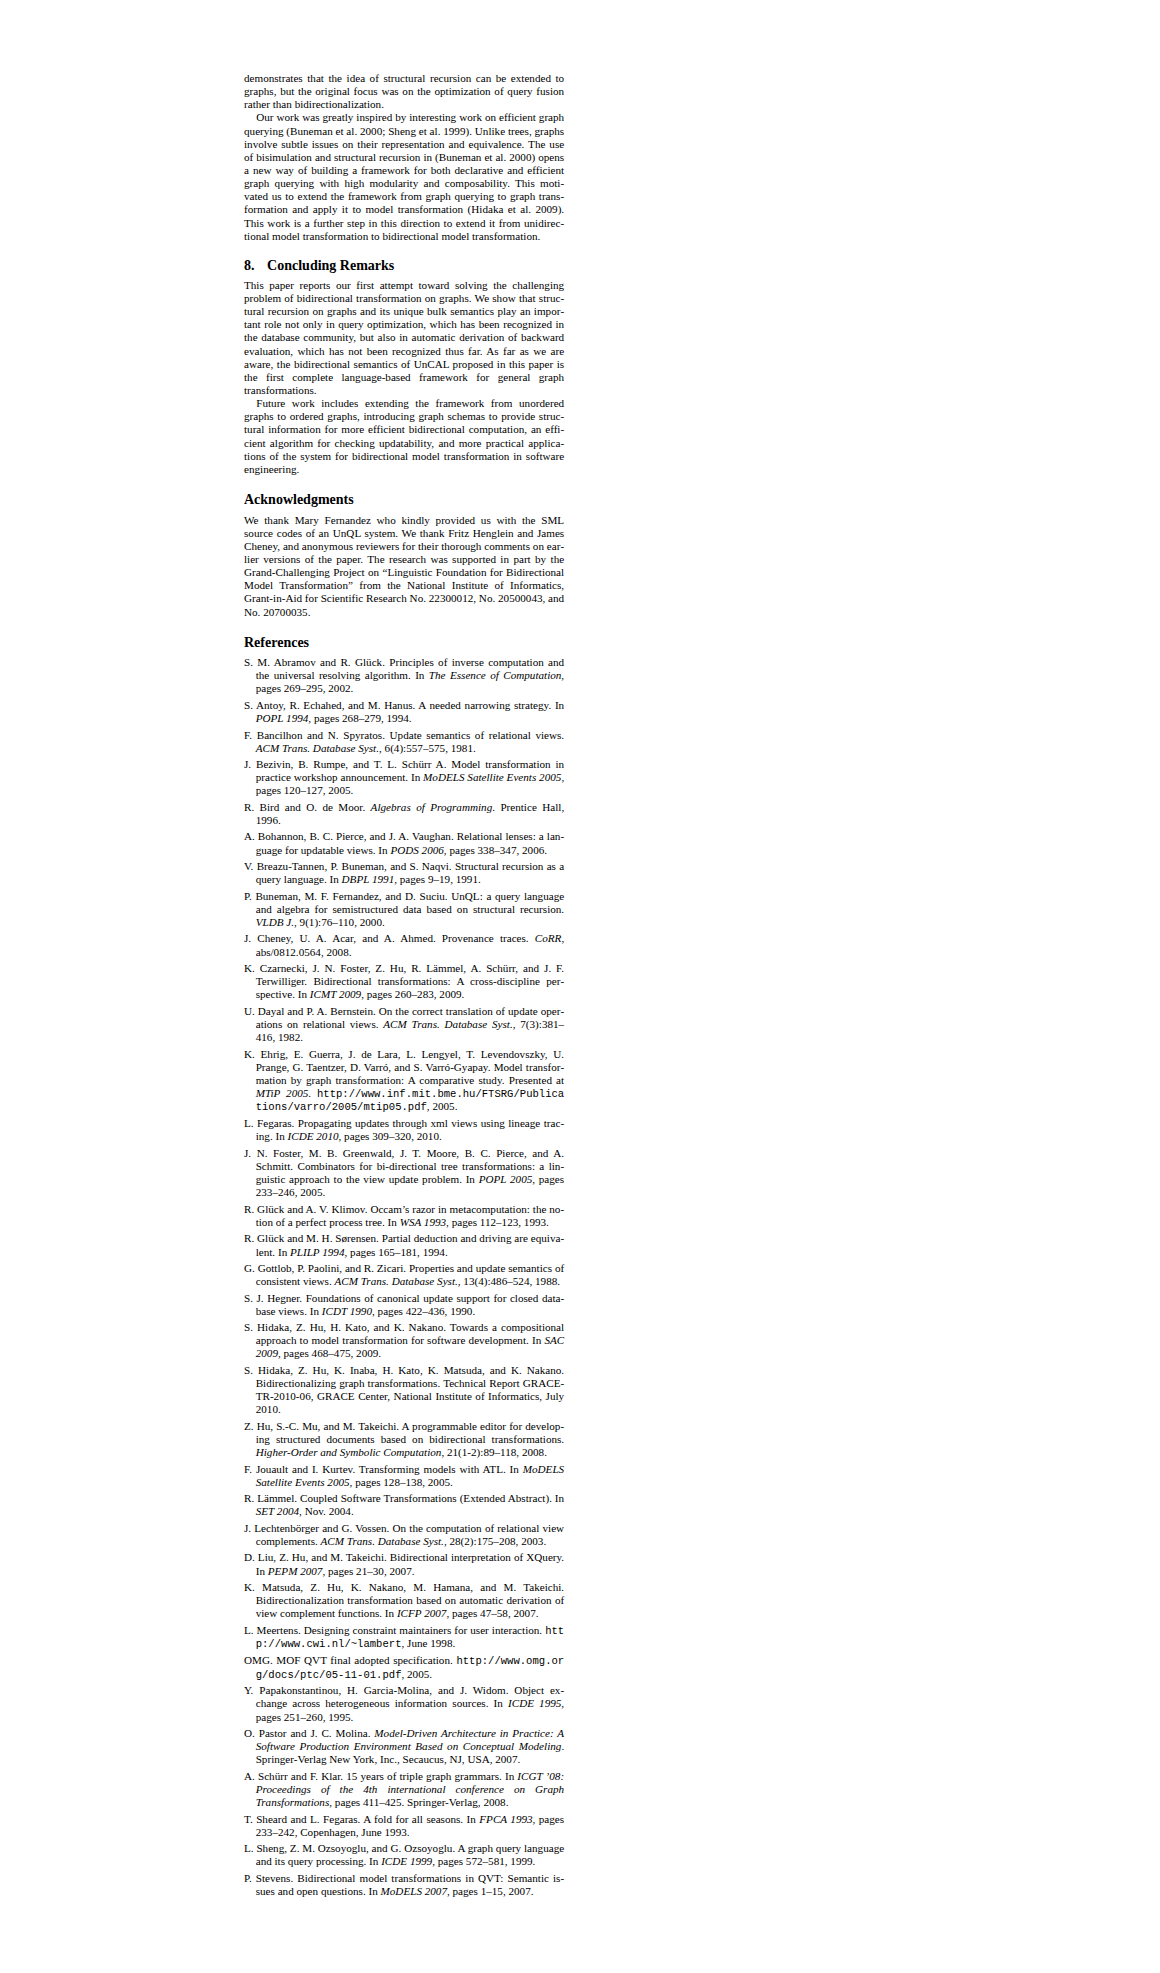demonstrates that the idea of structural recursion can be extended to graphs, but the original focus was on the optimization of query fusion rather than bidirectionalization.
Our work was greatly inspired by interesting work on efficient graph querying (Buneman et al. 2000; Sheng et al. 1999). Unlike trees, graphs involve subtle issues on their representation and equivalence. The use of bisimulation and structural recursion in (Buneman et al. 2000) opens a new way of building a framework for both declarative and efficient graph querying with high modularity and composability. This motivated us to extend the framework from graph querying to graph transformation and apply it to model transformation (Hidaka et al. 2009). This work is a further step in this direction to extend it from unidirectional model transformation to bidirectional model transformation.
8. Concluding Remarks
This paper reports our first attempt toward solving the challenging problem of bidirectional transformation on graphs. We show that structural recursion on graphs and its unique bulk semantics play an important role not only in query optimization, which has been recognized in the database community, but also in automatic derivation of backward evaluation, which has not been recognized thus far. As far as we are aware, the bidirectional semantics of UnCAL proposed in this paper is the first complete language-based framework for general graph transformations.
Future work includes extending the framework from unordered graphs to ordered graphs, introducing graph schemas to provide structural information for more efficient bidirectional computation, an efficient algorithm for checking updatability, and more practical applications of the system for bidirectional model transformation in software engineering.
Acknowledgments
We thank Mary Fernandez who kindly provided us with the SML source codes of an UnQL system. We thank Fritz Henglein and James Cheney, and anonymous reviewers for their thorough comments on earlier versions of the paper. The research was supported in part by the Grand-Challenging Project on “Linguistic Foundation for Bidirectional Model Transformation” from the National Institute of Informatics, Grant-in-Aid for Scientific Research No. 22300012, No. 20500043, and No. 20700035.
References
S. M. Abramov and R. Glück. Principles of inverse computation and the universal resolving algorithm. In The Essence of Computation, pages 269–295, 2002.
S. Antoy, R. Echahed, and M. Hanus. A needed narrowing strategy. In POPL 1994, pages 268–279, 1994.
F. Bancilhon and N. Spyratos. Update semantics of relational views. ACM Trans. Database Syst., 6(4):557–575, 1981.
J. Bezivin, B. Rumpe, and T. L. Schürr A. Model transformation in practice workshop announcement. In MoDELS Satellite Events 2005, pages 120–127, 2005.
R. Bird and O. de Moor. Algebras of Programming. Prentice Hall, 1996.
A. Bohannon, B. C. Pierce, and J. A. Vaughan. Relational lenses: a language for updatable views. In PODS 2006, pages 338–347, 2006.
V. Breazu-Tannen, P. Buneman, and S. Naqvi. Structural recursion as a query language. In DBPL 1991, pages 9–19, 1991.
P. Buneman, M. F. Fernandez, and D. Suciu. UnQL: a query language and algebra for semistructured data based on structural recursion. VLDB J., 9(1):76–110, 2000.
J. Cheney, U. A. Acar, and A. Ahmed. Provenance traces. CoRR, abs/0812.0564, 2008.
K. Czarnecki, J. N. Foster, Z. Hu, R. Lämmel, A. Schürr, and J. F. Terwilliger. Bidirectional transformations: A cross-discipline perspective. In ICMT 2009, pages 260–283, 2009.
U. Dayal and P. A. Bernstein. On the correct translation of update operations on relational views. ACM Trans. Database Syst., 7(3):381–416, 1982.
K. Ehrig, E. Guerra, J. de Lara, L. Lengyel, T. Levendovszky, U. Prange, G. Taentzer, D. Varró, and S. Varró-Gyapay. Model transformation by graph transformation: A comparative study. Presented at MTiP 2005. http://www.inf.mit.bme.hu/FTSRG/Publications/varro/2005/mtip05.pdf, 2005.
L. Fegaras. Propagating updates through xml views using lineage tracing. In ICDE 2010, pages 309–320, 2010.
J. N. Foster, M. B. Greenwald, J. T. Moore, B. C. Pierce, and A. Schmitt. Combinators for bi-directional tree transformations: a linguistic approach to the view update problem. In POPL 2005, pages 233–246, 2005.
R. Glück and A. V. Klimov. Occam’s razor in metacomputation: the notion of a perfect process tree. In WSA 1993, pages 112–123, 1993.
R. Glück and M. H. Sørensen. Partial deduction and driving are equivalent. In PLILP 1994, pages 165–181, 1994.
G. Gottlob, P. Paolini, and R. Zicari. Properties and update semantics of consistent views. ACM Trans. Database Syst., 13(4):486–524, 1988.
S. J. Hegner. Foundations of canonical update support for closed database views. In ICDT 1990, pages 422–436, 1990.
S. Hidaka, Z. Hu, H. Kato, and K. Nakano. Towards a compositional approach to model transformation for software development. In SAC 2009, pages 468–475, 2009.
S. Hidaka, Z. Hu, K. Inaba, H. Kato, K. Matsuda, and K. Nakano. Bidirectionalizing graph transformations. Technical Report GRACE-TR-2010-06, GRACE Center, National Institute of Informatics, July 2010.
Z. Hu, S.-C. Mu, and M. Takeichi. A programmable editor for developing structured documents based on bidirectional transformations. Higher-Order and Symbolic Computation, 21(1-2):89–118, 2008.
F. Jouault and I. Kurtev. Transforming models with ATL. In MoDELS Satellite Events 2005, pages 128–138, 2005.
R. Lämmel. Coupled Software Transformations (Extended Abstract). In SET 2004, Nov. 2004.
J. Lechtenbörger and G. Vossen. On the computation of relational view complements. ACM Trans. Database Syst., 28(2):175–208, 2003.
D. Liu, Z. Hu, and M. Takeichi. Bidirectional interpretation of XQuery. In PEPM 2007, pages 21–30, 2007.
K. Matsuda, Z. Hu, K. Nakano, M. Hamana, and M. Takeichi. Bidirectionalization transformation based on automatic derivation of view complement functions. In ICFP 2007, pages 47–58, 2007.
L. Meertens. Designing constraint maintainers for user interaction. http://www.cwi.nl/~lambert, June 1998.
OMG. MOF QVT final adopted specification. http://www.omg.org/docs/ptc/05-11-01.pdf, 2005.
Y. Papakonstantinou, H. Garcia-Molina, and J. Widom. Object exchange across heterogeneous information sources. In ICDE 1995, pages 251–260, 1995.
O. Pastor and J. C. Molina. Model-Driven Architecture in Practice: A Software Production Environment Based on Conceptual Modeling. Springer-Verlag New York, Inc., Secaucus, NJ, USA, 2007.
A. Schürr and F. Klar. 15 years of triple graph grammars. In ICGT ’08: Proceedings of the 4th international conference on Graph Transformations, pages 411–425. Springer-Verlag, 2008.
T. Sheard and L. Fegaras. A fold for all seasons. In FPCA 1993, pages 233–242, Copenhagen, June 1993.
L. Sheng, Z. M. Ozsoyoglu, and G. Ozsoyoglu. A graph query language and its query processing. In ICDE 1999, pages 572–581, 1999.
P. Stevens. Bidirectional model transformations in QVT: Semantic issues and open questions. In MoDELS 2007, pages 1–15, 2007.